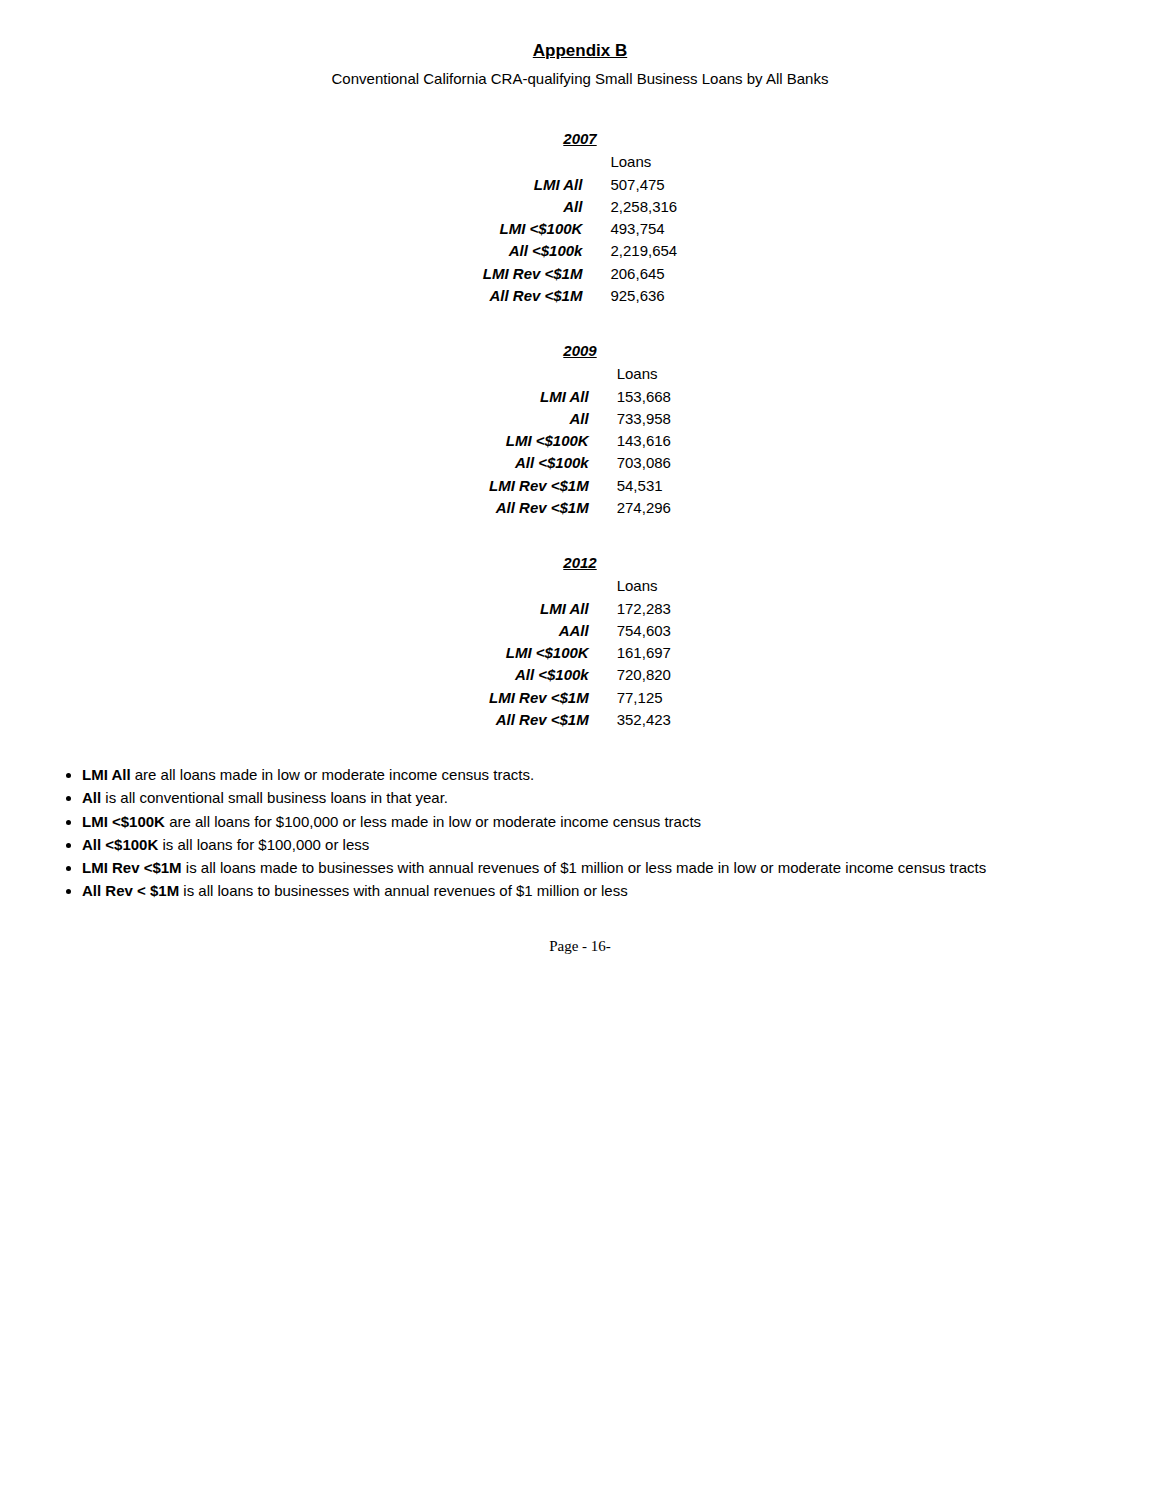Appendix B
Conventional California CRA-qualifying Small Business Loans by All Banks
2007
| | Loans |
| LMI All | 507,475 |
| All | 2,258,316 |
| LMI <$100K | 493,754 |
| All <$100k | 2,219,654 |
| LMI Rev <$1M | 206,645 |
| All Rev <$1M | 925,636 |
2009
| | Loans |
| LMI All | 153,668 |
| All | 733,958 |
| LMI <$100K | 143,616 |
| All <$100k | 703,086 |
| LMI Rev <$1M | 54,531 |
| All Rev <$1M | 274,296 |
2012
| | Loans |
| LMI All | 172,283 |
| AAll | 754,603 |
| LMI <$100K | 161,697 |
| All <$100k | 720,820 |
| LMI Rev <$1M | 77,125 |
| All Rev <$1M | 352,423 |
LMI All are all loans made in low or moderate income census tracts.
All is all conventional small business loans in that year.
LMI <$100K are all loans for $100,000 or less made in low or moderate income census tracts
All <$100K is all loans for $100,000 or less
LMI Rev <$1M is all loans made to businesses with annual revenues of $1 million or less made in low or moderate income census tracts
All Rev < $1M is all loans to businesses with annual revenues of $1 million or less
Page - 16-